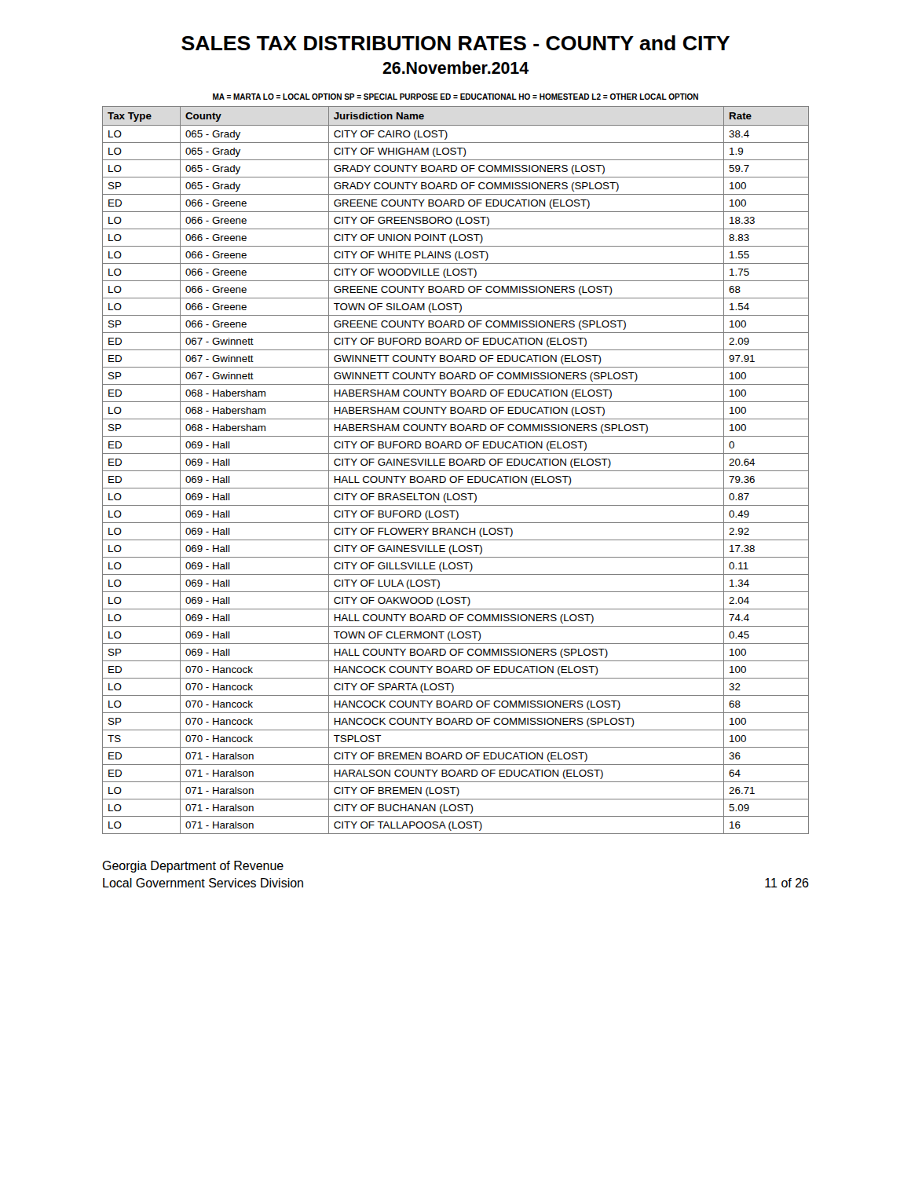SALES TAX DISTRIBUTION RATES - COUNTY and CITY
26.November.2014
MA = MARTA LO = LOCAL OPTION SP = SPECIAL PURPOSE ED = EDUCATIONAL HO = HOMESTEAD L2 = OTHER LOCAL OPTION
| Tax Type | County | Jurisdiction Name | Rate |
| --- | --- | --- | --- |
| LO | 065 - Grady | CITY OF CAIRO (LOST) | 38.4 |
| LO | 065 - Grady | CITY OF WHIGHAM (LOST) | 1.9 |
| LO | 065 - Grady | GRADY COUNTY BOARD OF COMMISSIONERS (LOST) | 59.7 |
| SP | 065 - Grady | GRADY COUNTY BOARD OF COMMISSIONERS (SPLOST) | 100 |
| ED | 066 - Greene | GREENE COUNTY BOARD OF EDUCATION (ELOST) | 100 |
| LO | 066 - Greene | CITY OF GREENSBORO (LOST) | 18.33 |
| LO | 066 - Greene | CITY OF UNION POINT (LOST) | 8.83 |
| LO | 066 - Greene | CITY OF WHITE PLAINS (LOST) | 1.55 |
| LO | 066 - Greene | CITY OF WOODVILLE (LOST) | 1.75 |
| LO | 066 - Greene | GREENE COUNTY BOARD OF COMMISSIONERS (LOST) | 68 |
| LO | 066 - Greene | TOWN OF SILOAM (LOST) | 1.54 |
| SP | 066 - Greene | GREENE COUNTY BOARD OF COMMISSIONERS (SPLOST) | 100 |
| ED | 067 - Gwinnett | CITY OF BUFORD BOARD OF EDUCATION (ELOST) | 2.09 |
| ED | 067 - Gwinnett | GWINNETT COUNTY BOARD OF EDUCATION (ELOST) | 97.91 |
| SP | 067 - Gwinnett | GWINNETT COUNTY BOARD OF COMMISSIONERS (SPLOST) | 100 |
| ED | 068 - Habersham | HABERSHAM COUNTY BOARD OF EDUCATION (ELOST) | 100 |
| LO | 068 - Habersham | HABERSHAM COUNTY BOARD OF EDUCATION (LOST) | 100 |
| SP | 068 - Habersham | HABERSHAM COUNTY BOARD OF COMMISSIONERS (SPLOST) | 100 |
| ED | 069 - Hall | CITY OF BUFORD BOARD OF EDUCATION (ELOST) | 0 |
| ED | 069 - Hall | CITY OF GAINESVILLE BOARD OF EDUCATION (ELOST) | 20.64 |
| ED | 069 - Hall | HALL COUNTY BOARD OF EDUCATION (ELOST) | 79.36 |
| LO | 069 - Hall | CITY OF BRASELTON (LOST) | 0.87 |
| LO | 069 - Hall | CITY OF BUFORD (LOST) | 0.49 |
| LO | 069 - Hall | CITY OF FLOWERY BRANCH (LOST) | 2.92 |
| LO | 069 - Hall | CITY OF GAINESVILLE (LOST) | 17.38 |
| LO | 069 - Hall | CITY OF GILLSVILLE (LOST) | 0.11 |
| LO | 069 - Hall | CITY OF LULA (LOST) | 1.34 |
| LO | 069 - Hall | CITY OF OAKWOOD (LOST) | 2.04 |
| LO | 069 - Hall | HALL COUNTY BOARD OF COMMISSIONERS (LOST) | 74.4 |
| LO | 069 - Hall | TOWN OF CLERMONT (LOST) | 0.45 |
| SP | 069 - Hall | HALL COUNTY BOARD OF COMMISSIONERS (SPLOST) | 100 |
| ED | 070 - Hancock | HANCOCK COUNTY BOARD OF EDUCATION (ELOST) | 100 |
| LO | 070 - Hancock | CITY OF SPARTA (LOST) | 32 |
| LO | 070 - Hancock | HANCOCK COUNTY BOARD OF COMMISSIONERS (LOST) | 68 |
| SP | 070 - Hancock | HANCOCK COUNTY BOARD OF COMMISSIONERS (SPLOST) | 100 |
| TS | 070 - Hancock | TSPLOST | 100 |
| ED | 071 - Haralson | CITY OF BREMEN BOARD OF EDUCATION (ELOST) | 36 |
| ED | 071 - Haralson | HARALSON COUNTY BOARD OF EDUCATION (ELOST) | 64 |
| LO | 071 - Haralson | CITY OF BREMEN (LOST) | 26.71 |
| LO | 071 - Haralson | CITY OF BUCHANAN (LOST) | 5.09 |
| LO | 071 - Haralson | CITY OF TALLAPOOSA (LOST) | 16 |
Georgia Department of Revenue
Local Government Services Division 11 of 26